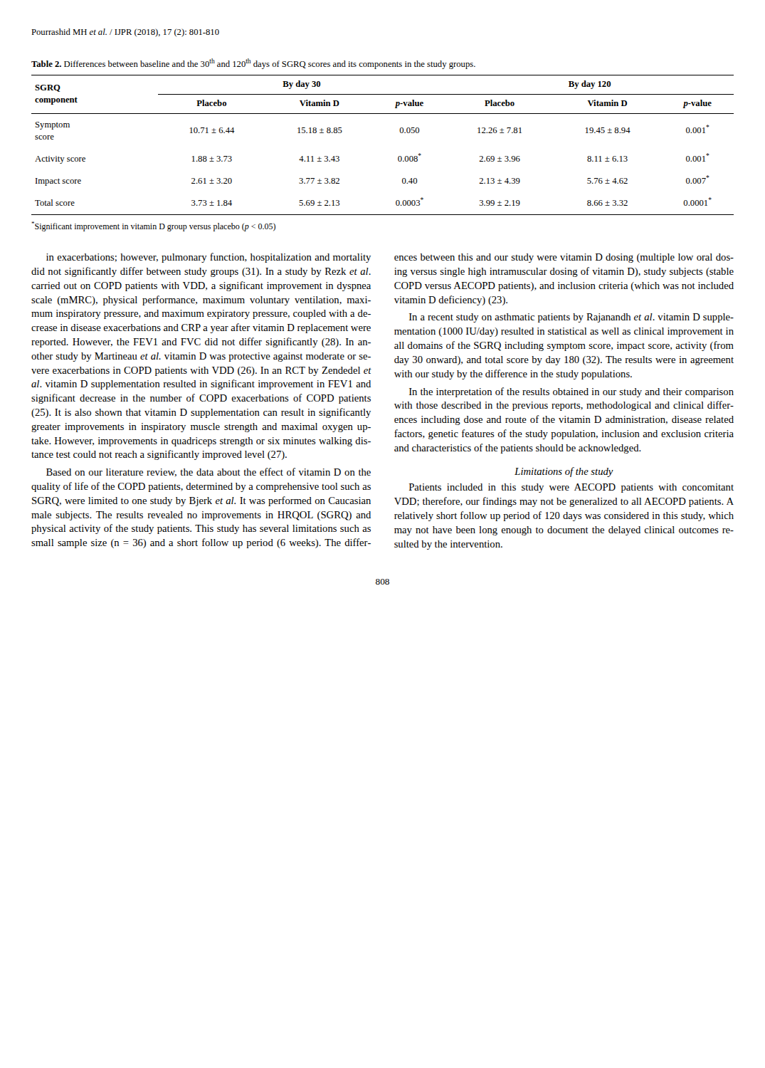Pourrashid MH et al. / IJPR (2018), 17 (2): 801-810
Table 2. Differences between baseline and the 30th and 120th days of SGRQ scores and its components in the study groups.
| SGRQ component | By day 30 | By day 120 |
| --- | --- | --- |
| Placebo | Vitamin D | p -value | Placebo | Vitamin D | p -value |
| Symptom score | 10.71 ± 6.44 | 15.18 ± 8.85 | 0.050 | 12.26 ± 7.81 | 19.45 ± 8.94 | 0.001 * |
| Activity score | 1.88 ± 3.73 | 4.11 ± 3.43 | 0.008 * | 2.69 ± 3.96 | 8.11 ± 6.13 | 0.001 * |
| Impact score | 2.61 ± 3.20 | 3.77 ± 3.82 | 0.40 | 2.13 ± 4.39 | 5.76 ± 4.62 | 0.007 * |
| Total score | 3.73 ± 1.84 | 5.69 ± 2.13 | 0.0003 * | 3.99 ± 2.19 | 8.66 ± 3.32 | 0.0001 * |
*Significant improvement in vitamin D group versus placebo (p < 0.05)
in exacerbations; however, pulmonary function, hospitalization and mortality did not significantly differ between study groups (31). In a study by Rezk et al. carried out on COPD patients with VDD, a significant improvement in dyspnea scale (mMRC), physical performance, maximum voluntary ventilation, maximum inspiratory pressure, and maximum expiratory pressure, coupled with a decrease in disease exacerbations and CRP a year after vitamin D replacement were reported. However, the FEV1 and FVC did not differ significantly (28). In another study by Martineau et al. vitamin D was protective against moderate or severe exacerbations in COPD patients with VDD (26). In an RCT by Zendedel et al. vitamin D supplementation resulted in significant improvement in FEV1 and significant decrease in the number of COPD exacerbations of COPD patients (25). It is also shown that vitamin D supplementation can result in significantly greater improvements in inspiratory muscle strength and maximal oxygen uptake. However, improvements in quadriceps strength or six minutes walking distance test could not reach a significantly improved level (27).
Based on our literature review, the data about the effect of vitamin D on the quality of life of the COPD patients, determined by a comprehensive tool such as SGRQ, were limited to one study by Bjerk et al. It was performed on Caucasian male subjects. The results revealed no improvements in HRQOL (SGRQ) and physical activity of the study patients. This study has several limitations such as small sample size (n = 36) and a short follow up period (6 weeks). The differences between this and our study were vitamin D dosing (multiple low oral dosing versus single high intramuscular dosing of vitamin D), study subjects (stable COPD versus AECOPD patients), and inclusion criteria (which was not included vitamin D deficiency) (23).
In a recent study on asthmatic patients by Rajanandh et al. vitamin D supplementation (1000 IU/day) resulted in statistical as well as clinical improvement in all domains of the SGRQ including symptom score, impact score, activity (from day 30 onward), and total score by day 180 (32). The results were in agreement with our study by the difference in the study populations.
In the interpretation of the results obtained in our study and their comparison with those described in the previous reports, methodological and clinical differences including dose and route of the vitamin D administration, disease related factors, genetic features of the study population, inclusion and exclusion criteria and characteristics of the patients should be acknowledged.
Limitations of the study
Patients included in this study were AECOPD patients with concomitant VDD; therefore, our findings may not be generalized to all AECOPD patients. A relatively short follow up period of 120 days was considered in this study, which may not have been long enough to document the delayed clinical outcomes resulted by the intervention.
808